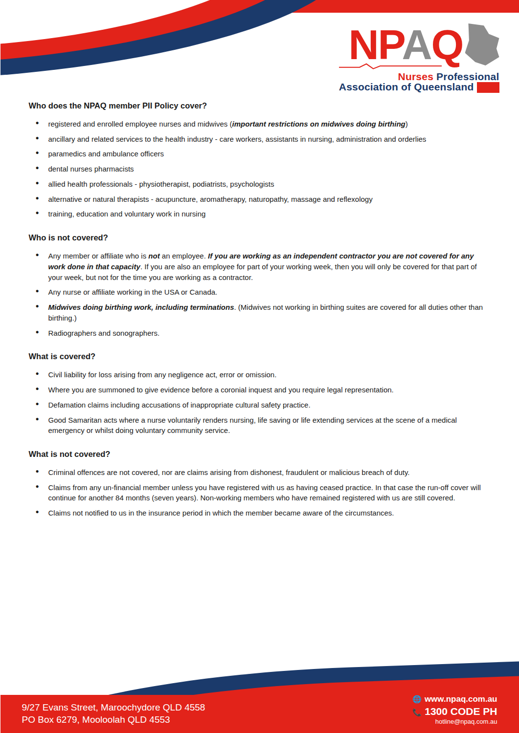NPAQ
Nurses Professional
Association of Queensland
Who does the NPAQ member PII Policy cover?
registered and enrolled employee nurses and midwives (important restrictions on midwives doing birthing)
ancillary and related services to the health industry - care workers, assistants in nursing, administration and orderlies
paramedics and ambulance officers
dental nurses pharmacists
allied health professionals - physiotherapist, podiatrists, psychologists
alternative or natural therapists - acupuncture, aromatherapy, naturopathy, massage and reflexology
training, education and voluntary work in nursing
Who is not covered?
Any member or affiliate who is not an employee. If you are working as an independent contractor you are not covered for any work done in that capacity. If you are also an employee for part of your working week, then you will only be covered for that part of your week, but not for the time you are working as a contractor.
Any nurse or affiliate working in the USA or Canada.
Midwives doing birthing work, including terminations. (Midwives not working in birthing suites are covered for all duties other than birthing.)
Radiographers and sonographers.
What is covered?
Civil liability for loss arising from any negligence act, error or omission.
Where you are summoned to give evidence before a coronial inquest and you require legal representation.
Defamation claims including accusations of inappropriate cultural safety practice.
Good Samaritan acts where a nurse voluntarily renders nursing, life saving or life extending services at the scene of a medical emergency or whilst doing voluntary community service.
What is not covered?
Criminal offences are not covered, nor are claims arising from dishonest, fraudulent or malicious breach of duty.
Claims from any un-financial member unless you have registered with us as having ceased practice. In that case the run-off cover will continue for another 84 months (seven years). Non-working members who have remained registered with us are still covered.
Claims not notified to us in the insurance period in which the member became aware of the circumstances.
9/27 Evans Street, Maroochydore QLD 4558
PO Box 6279, Mooloolah QLD 4553
🌐www.npaq.com.au
📞1300 CODE PH
hotline@npaq.com.au